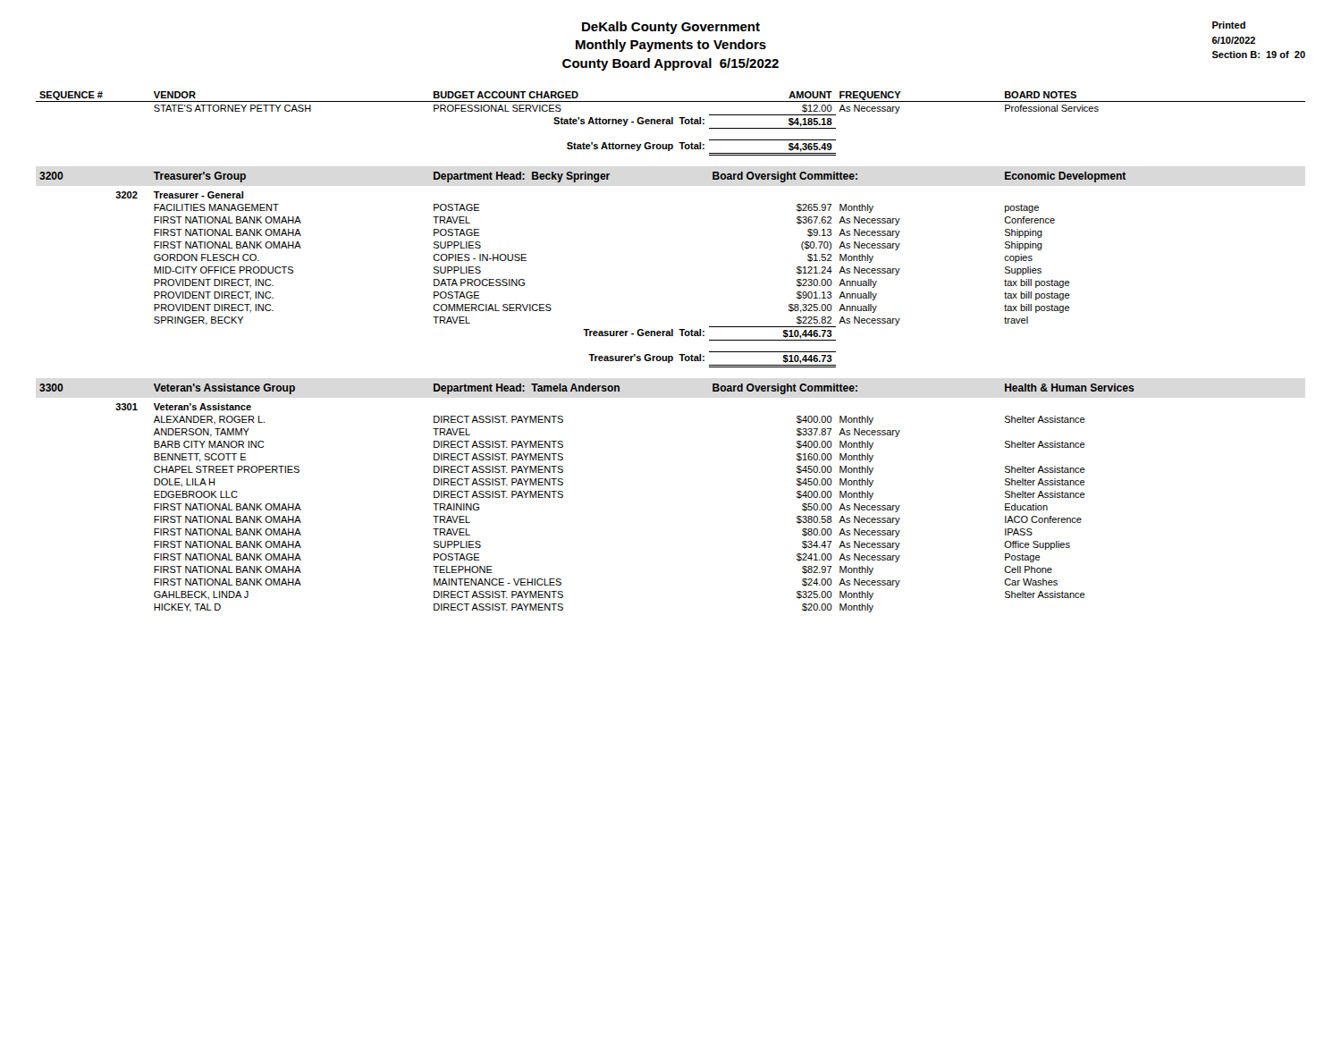Printed
6/10/2022
Section B: 19 of 20
DeKalb County Government
Monthly Payments to Vendors
County Board Approval 6/15/2022
| SEQUENCE # | VENDOR | BUDGET ACCOUNT CHARGED | AMOUNT | FREQUENCY | BOARD NOTES |
| --- | --- | --- | --- | --- | --- |
| | STATE'S ATTORNEY PETTY CASH | PROFESSIONAL SERVICES | $12.00 | As Necessary | Professional Services |
| | | State's Attorney - General Total: | $4,185.18 | | |
| | | State's Attorney Group Total: | $4,365.49 | | |
| 3200 | Treasurer's Group | Department Head: Becky Springer | Board Oversight Committee: | Economic Development |
| 3202 | Treasurer - General |
| | FACILITIES MANAGEMENT | POSTAGE | $265.97 | Monthly | postage |
| | FIRST NATIONAL BANK OMAHA | TRAVEL | $367.62 | As Necessary | Conference |
| | FIRST NATIONAL BANK OMAHA | POSTAGE | $9.13 | As Necessary | Shipping |
| | FIRST NATIONAL BANK OMAHA | SUPPLIES | ($0.70) | As Necessary | Shipping |
| | GORDON FLESCH CO. | COPIES - IN-HOUSE | $1.52 | Monthly | copies |
| | MID-CITY OFFICE PRODUCTS | SUPPLIES | $121.24 | As Necessary | Supplies |
| | PROVIDENT DIRECT, INC. | DATA PROCESSING | $230.00 | Annually | tax bill postage |
| | PROVIDENT DIRECT, INC. | POSTAGE | $901.13 | Annually | tax bill postage |
| | PROVIDENT DIRECT, INC. | COMMERCIAL SERVICES | $8,325.00 | Annually | tax bill postage |
| | SPRINGER, BECKY | TRAVEL | $225.82 | As Necessary | travel |
| | | Treasurer - General Total: | $10,446.73 | | |
| | | Treasurer's Group Total: | $10,446.73 | | |
| 3300 | Veteran's Assistance Group | Department Head: Tamela Anderson | Board Oversight Committee: | Health & Human Services |
| 3301 | Veteran's Assistance |
| | ALEXANDER, ROGER L. | DIRECT ASSIST. PAYMENTS | $400.00 | Monthly | Shelter Assistance |
| | ANDERSON, TAMMY | TRAVEL | $337.87 | As Necessary | |
| | BARB CITY MANOR INC | DIRECT ASSIST. PAYMENTS | $400.00 | Monthly | Shelter Assistance |
| | BENNETT, SCOTT E | DIRECT ASSIST. PAYMENTS | $160.00 | Monthly | |
| | CHAPEL STREET PROPERTIES | DIRECT ASSIST. PAYMENTS | $450.00 | Monthly | Shelter Assistance |
| | DOLE, LILA H | DIRECT ASSIST. PAYMENTS | $450.00 | Monthly | Shelter Assistance |
| | EDGEBROOK LLC | DIRECT ASSIST. PAYMENTS | $400.00 | Monthly | Shelter Assistance |
| | FIRST NATIONAL BANK OMAHA | TRAINING | $50.00 | As Necessary | Education |
| | FIRST NATIONAL BANK OMAHA | TRAVEL | $380.58 | As Necessary | IACO Conference |
| | FIRST NATIONAL BANK OMAHA | TRAVEL | $80.00 | As Necessary | IPASS |
| | FIRST NATIONAL BANK OMAHA | SUPPLIES | $34.47 | As Necessary | Office Supplies |
| | FIRST NATIONAL BANK OMAHA | POSTAGE | $241.00 | As Necessary | Postage |
| | FIRST NATIONAL BANK OMAHA | TELEPHONE | $82.97 | Monthly | Cell Phone |
| | FIRST NATIONAL BANK OMAHA | MAINTENANCE - VEHICLES | $24.00 | As Necessary | Car Washes |
| | GAHLBECK, LINDA J | DIRECT ASSIST. PAYMENTS | $325.00 | Monthly | Shelter Assistance |
| | HICKEY, TAL D | DIRECT ASSIST. PAYMENTS | $20.00 | Monthly | |